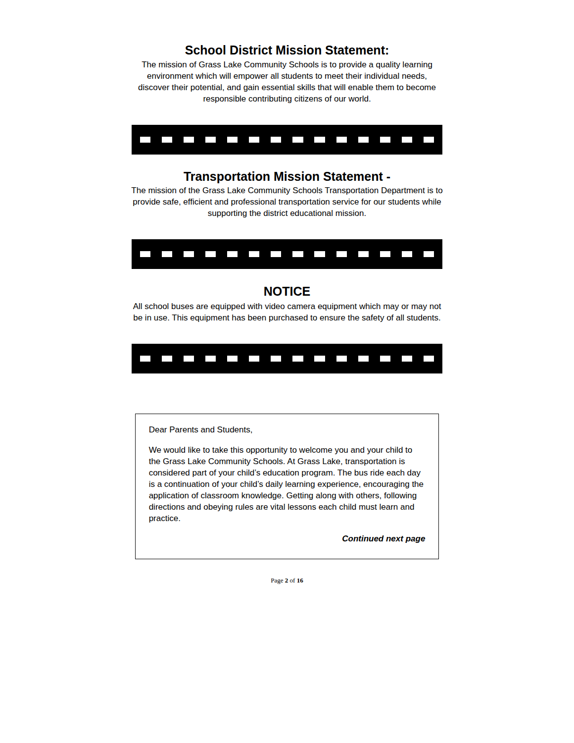School District Mission Statement:
The mission of Grass Lake Community Schools is to provide a quality learning environment which will empower all students to meet their individual needs, discover their potential, and gain essential skills that will enable them to become responsible contributing citizens of our world.
Transportation Mission Statement -
The mission of the Grass Lake Community Schools Transportation Department is to provide safe, efficient and professional transportation service for our students while supporting the district educational mission.
NOTICE
All school buses are equipped with video camera equipment which may or may not be in use. This equipment has been purchased to ensure the safety of all students.
Dear Parents and Students,
We would like to take this opportunity to welcome you and your child to the Grass Lake Community Schools. At Grass Lake, transportation is considered part of your child’s education program. The bus ride each day is a continuation of your child’s daily learning experience, encouraging the application of classroom knowledge. Getting along with others, following directions and obeying rules are vital lessons each child must learn and practice.
Continued next page
Page 2 of 16